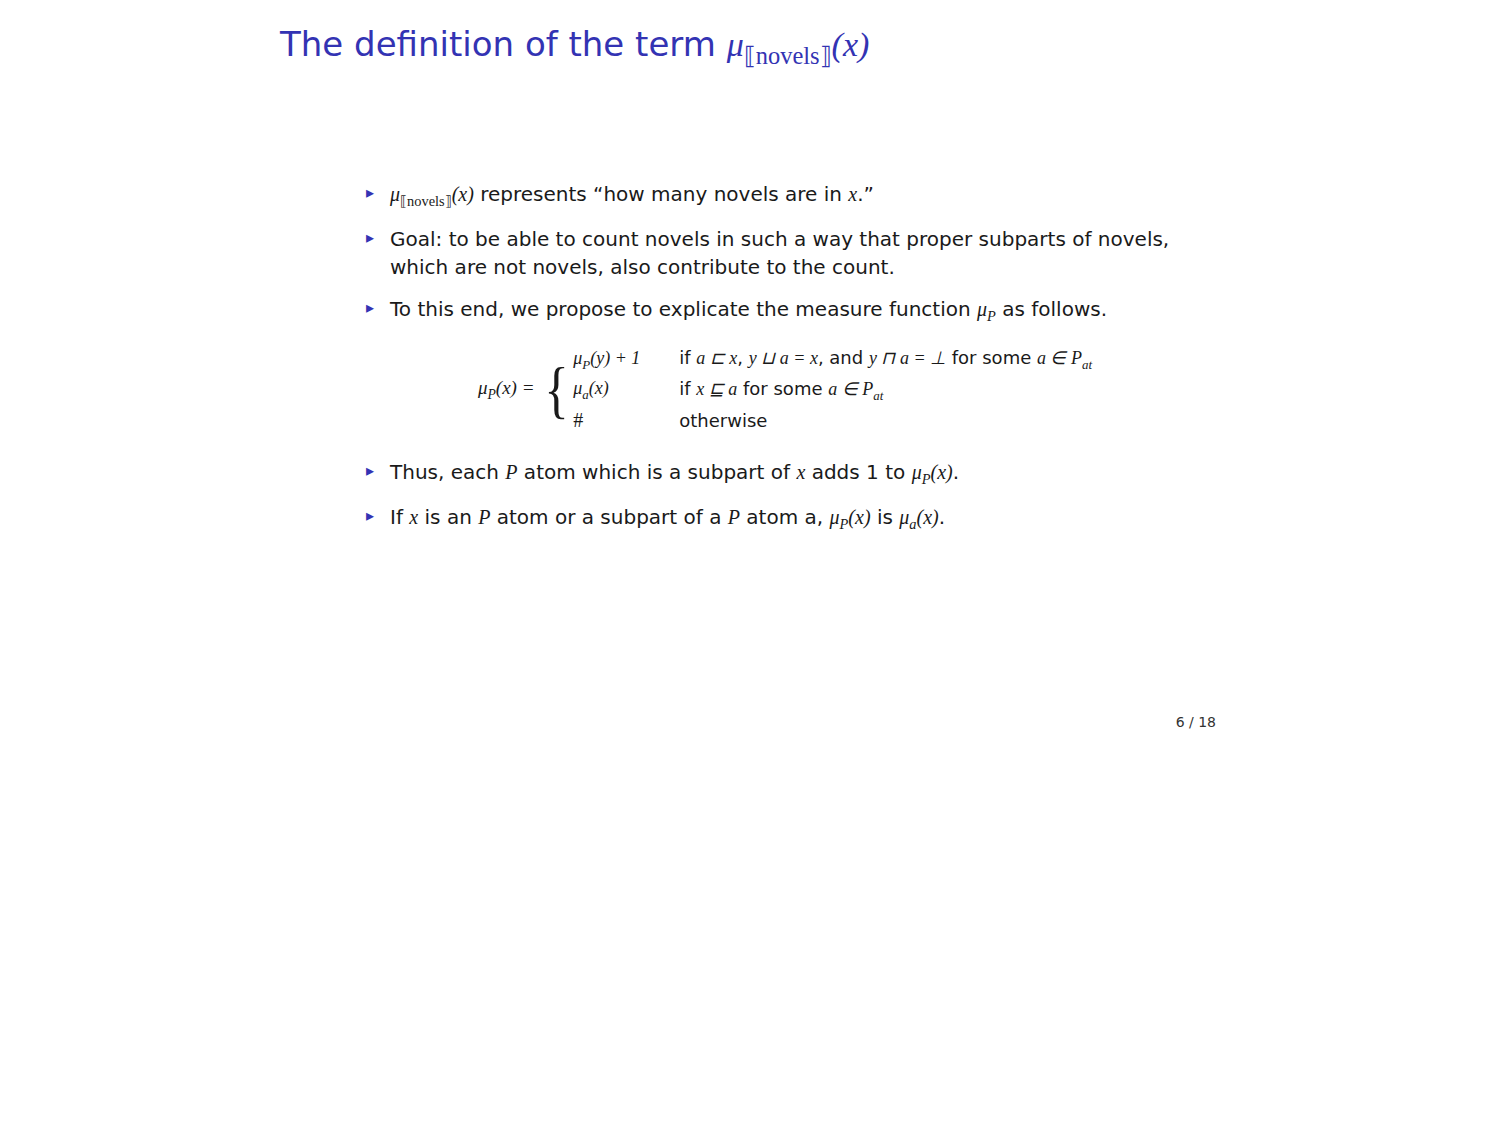The definition of the term μ⟦novels⟧(x)
μ⟦novels⟧(x) represents “how many novels are in x.”
Goal: to be able to count novels in such a way that proper subparts of novels, which are not novels, also contribute to the count.
To this end, we propose to explicate the measure function μP as follows.
μP(x) = {
| μ P (y) + 1 | if a ⊏ x , y ⊔ a = x , and y ⊓ a = ⊥ for some a ∈ P at |
| μ a (x) | if x ⊑ a for some a ∈ P at |
| # | otherwise |
Thus, each P atom which is a subpart of x adds 1 to μP(x).
If x is an P atom or a subpart of a P atom a, μP(x) is μa(x).
6 / 18